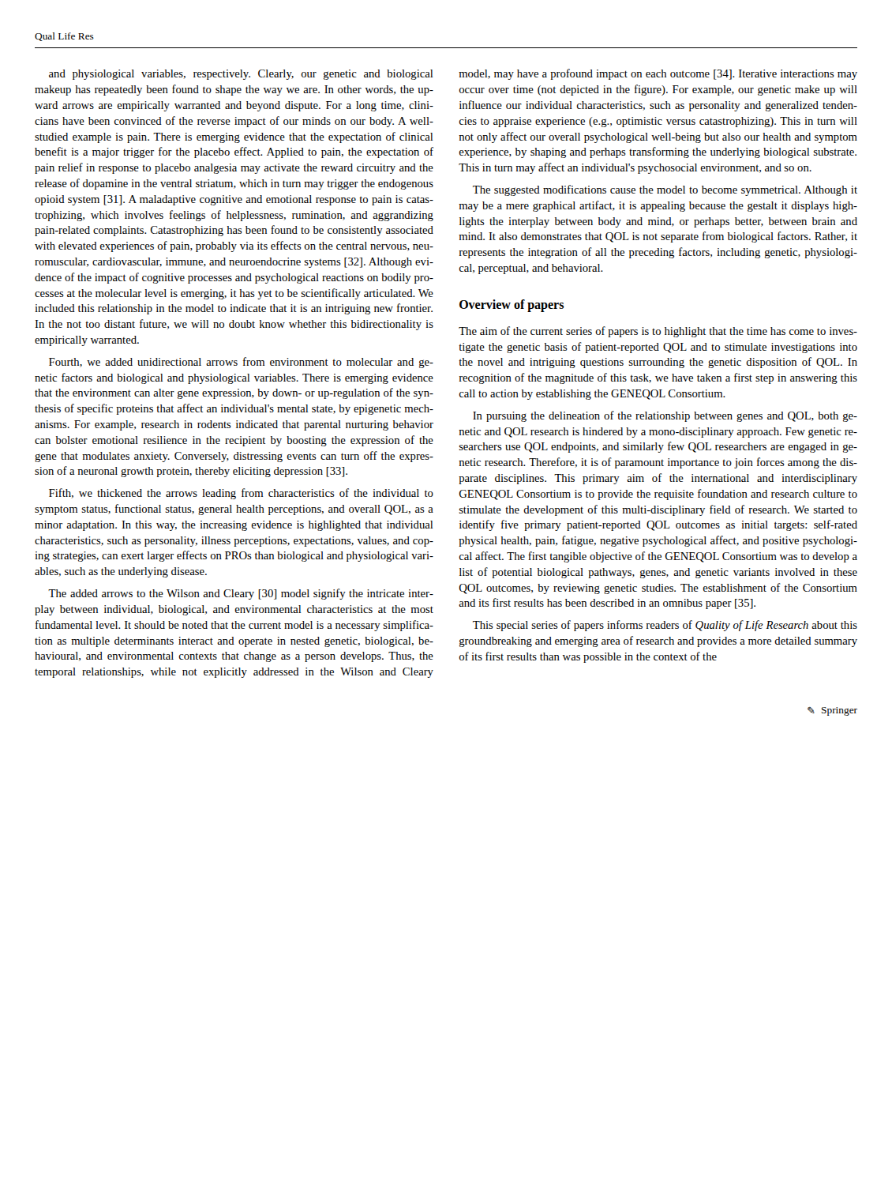Qual Life Res
and physiological variables, respectively. Clearly, our genetic and biological makeup has repeatedly been found to shape the way we are. In other words, the upward arrows are empirically warranted and beyond dispute. For a long time, clinicians have been convinced of the reverse impact of our minds on our body. A well-studied example is pain. There is emerging evidence that the expectation of clinical benefit is a major trigger for the placebo effect. Applied to pain, the expectation of pain relief in response to placebo analgesia may activate the reward circuitry and the release of dopamine in the ventral striatum, which in turn may trigger the endogenous opioid system [31]. A maladaptive cognitive and emotional response to pain is catastrophizing, which involves feelings of helplessness, rumination, and aggrandizing pain-related complaints. Catastrophizing has been found to be consistently associated with elevated experiences of pain, probably via its effects on the central nervous, neuromuscular, cardiovascular, immune, and neuroendocrine systems [32]. Although evidence of the impact of cognitive processes and psychological reactions on bodily processes at the molecular level is emerging, it has yet to be scientifically articulated. We included this relationship in the model to indicate that it is an intriguing new frontier. In the not too distant future, we will no doubt know whether this bidirectionality is empirically warranted.
Fourth, we added unidirectional arrows from environment to molecular and genetic factors and biological and physiological variables. There is emerging evidence that the environment can alter gene expression, by down- or up-regulation of the synthesis of specific proteins that affect an individual's mental state, by epigenetic mechanisms. For example, research in rodents indicated that parental nurturing behavior can bolster emotional resilience in the recipient by boosting the expression of the gene that modulates anxiety. Conversely, distressing events can turn off the expression of a neuronal growth protein, thereby eliciting depression [33].
Fifth, we thickened the arrows leading from characteristics of the individual to symptom status, functional status, general health perceptions, and overall QOL, as a minor adaptation. In this way, the increasing evidence is highlighted that individual characteristics, such as personality, illness perceptions, expectations, values, and coping strategies, can exert larger effects on PROs than biological and physiological variables, such as the underlying disease.
The added arrows to the Wilson and Cleary [30] model signify the intricate interplay between individual, biological, and environmental characteristics at the most fundamental level. It should be noted that the current model is a necessary simplification as multiple determinants interact and operate in nested genetic, biological, behavioural, and environmental contexts that change as a person develops. Thus, the temporal relationships, while not explicitly addressed in the Wilson and Cleary model, may have a profound impact on each outcome [34]. Iterative interactions may occur over time (not depicted in the figure). For example, our genetic make up will influence our individual characteristics, such as personality and generalized tendencies to appraise experience (e.g., optimistic versus catastrophizing). This in turn will not only affect our overall psychological well-being but also our health and symptom experience, by shaping and perhaps transforming the underlying biological substrate. This in turn may affect an individual's psychosocial environment, and so on.
The suggested modifications cause the model to become symmetrical. Although it may be a mere graphical artifact, it is appealing because the gestalt it displays highlights the interplay between body and mind, or perhaps better, between brain and mind. It also demonstrates that QOL is not separate from biological factors. Rather, it represents the integration of all the preceding factors, including genetic, physiological, perceptual, and behavioral.
Overview of papers
The aim of the current series of papers is to highlight that the time has come to investigate the genetic basis of patient-reported QOL and to stimulate investigations into the novel and intriguing questions surrounding the genetic disposition of QOL. In recognition of the magnitude of this task, we have taken a first step in answering this call to action by establishing the GENEQOL Consortium.
In pursuing the delineation of the relationship between genes and QOL, both genetic and QOL research is hindered by a mono-disciplinary approach. Few genetic researchers use QOL endpoints, and similarly few QOL researchers are engaged in genetic research. Therefore, it is of paramount importance to join forces among the disparate disciplines. This primary aim of the international and interdisciplinary GENEQOL Consortium is to provide the requisite foundation and research culture to stimulate the development of this multi-disciplinary field of research. We started to identify five primary patient-reported QOL outcomes as initial targets: self-rated physical health, pain, fatigue, negative psychological affect, and positive psychological affect. The first tangible objective of the GENEQOL Consortium was to develop a list of potential biological pathways, genes, and genetic variants involved in these QOL outcomes, by reviewing genetic studies. The establishment of the Consortium and its first results has been described in an omnibus paper [35].
This special series of papers informs readers of Quality of Life Research about this groundbreaking and emerging area of research and provides a more detailed summary of its first results than was possible in the context of the
✎ Springer